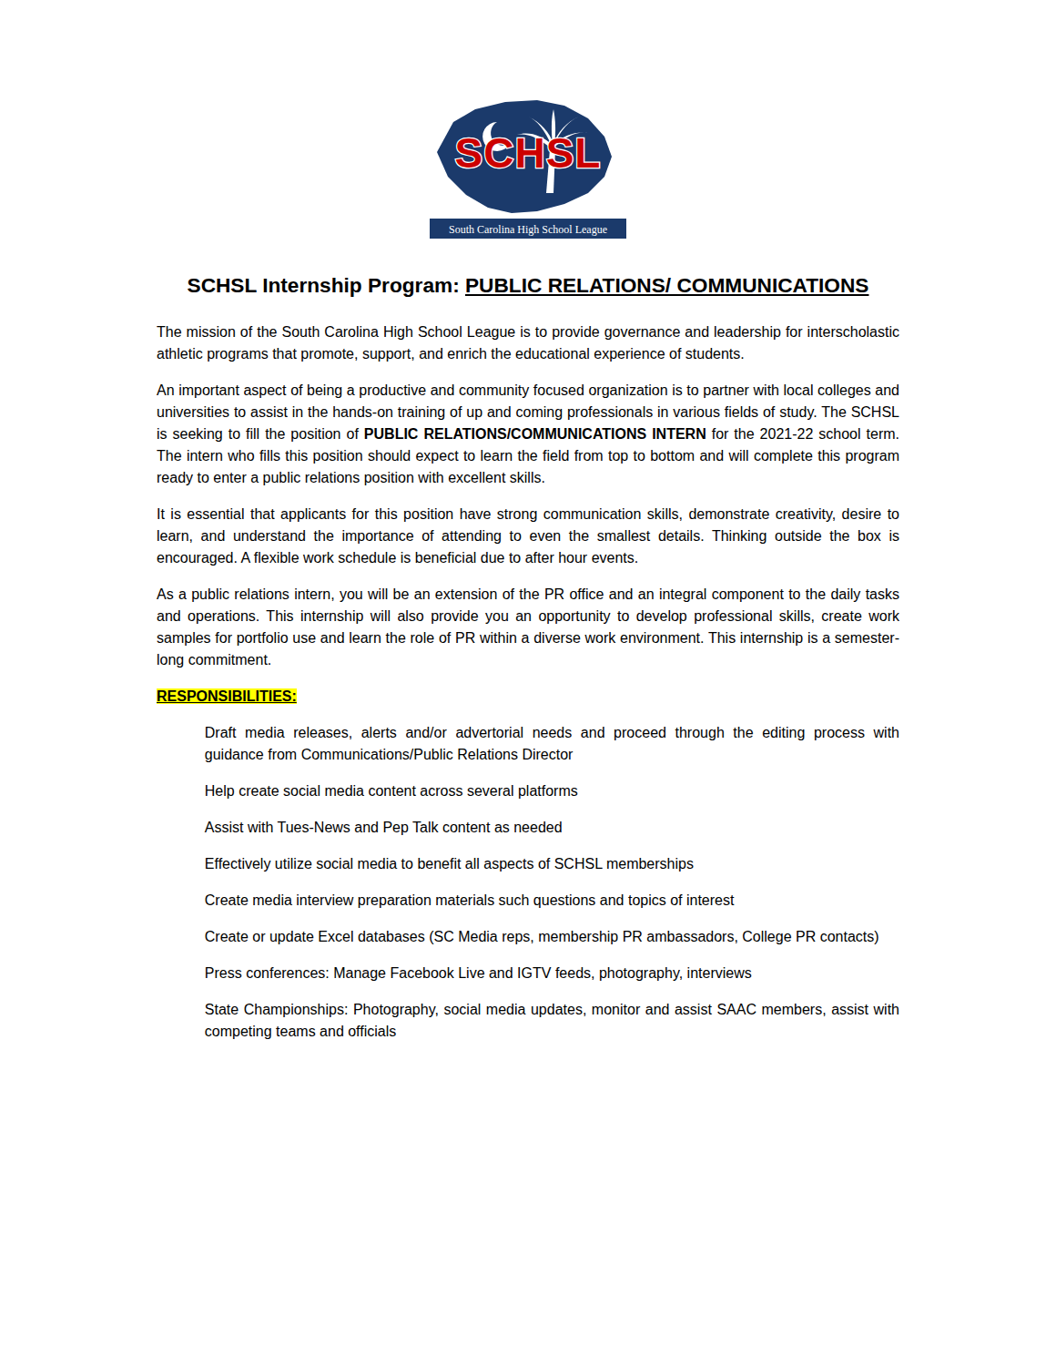SCHSL South Carolina High School League
SCHSL Internship Program: PUBLIC RELATIONS/ COMMUNICATIONS
The mission of the South Carolina High School League is to provide governance and leadership for interscholastic athletic programs that promote, support, and enrich the educational experience of students.
An important aspect of being a productive and community focused organization is to partner with local colleges and universities to assist in the hands-on training of up and coming professionals in various fields of study. The SCHSL is seeking to fill the position of PUBLIC RELATIONS/COMMUNICATIONS INTERN for the 2021-22 school term. The intern who fills this position should expect to learn the field from top to bottom and will complete this program ready to enter a public relations position with excellent skills.
It is essential that applicants for this position have strong communication skills, demonstrate creativity, desire to learn, and understand the importance of attending to even the smallest details. Thinking outside the box is encouraged. A flexible work schedule is beneficial due to after hour events.
As a public relations intern, you will be an extension of the PR office and an integral component to the daily tasks and operations. This internship will also provide you an opportunity to develop professional skills, create work samples for portfolio use and learn the role of PR within a diverse work environment. This internship is a semester-long commitment.
RESPONSIBILITIES:
Draft media releases, alerts and/or advertorial needs and proceed through the editing process with guidance from Communications/Public Relations Director
Help create social media content across several platforms
Assist with Tues-News and Pep Talk content as needed
Effectively utilize social media to benefit all aspects of SCHSL memberships
Create media interview preparation materials such questions and topics of interest
Create or update Excel databases (SC Media reps, membership PR ambassadors, College PR contacts)
Press conferences: Manage Facebook Live and IGTV feeds, photography, interviews
State Championships: Photography, social media updates, monitor and assist SAAC members, assist with competing teams and officials